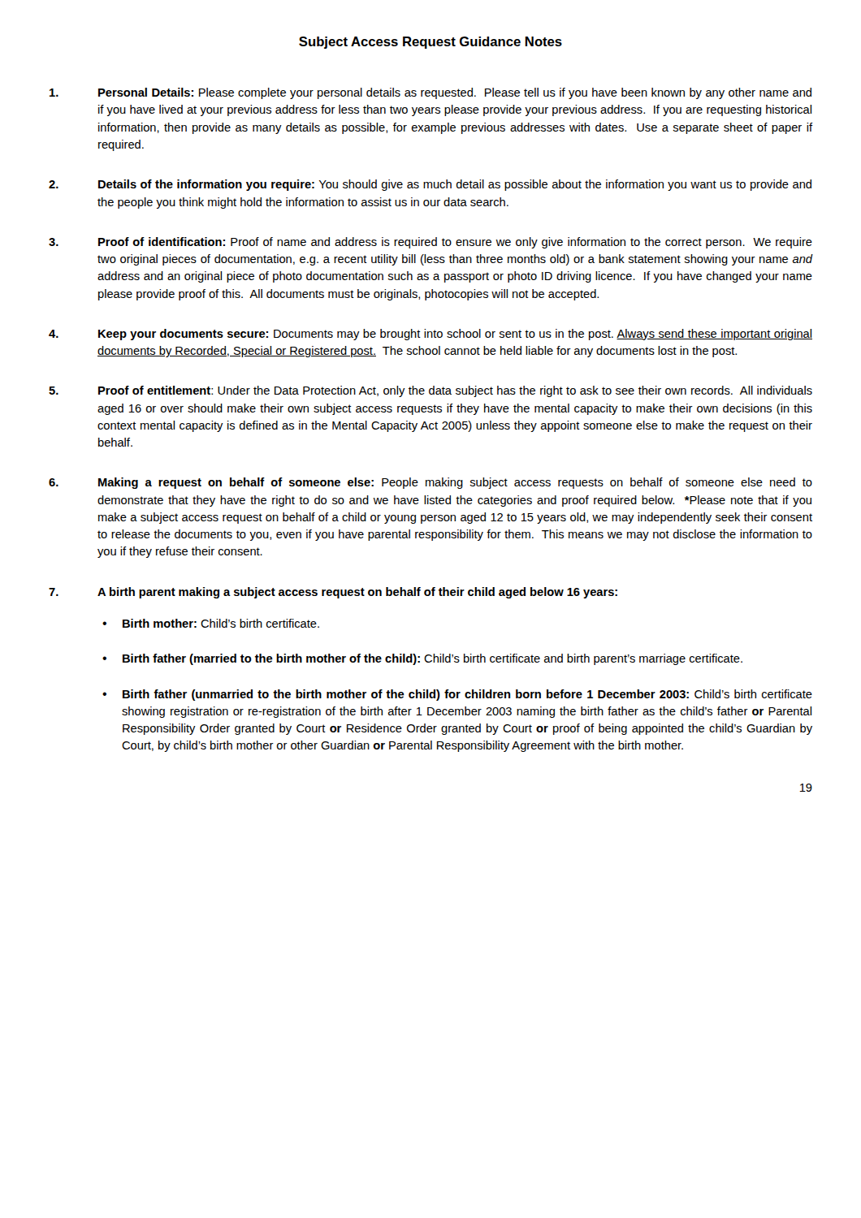Subject Access Request Guidance Notes
Personal Details: Please complete your personal details as requested. Please tell us if you have been known by any other name and if you have lived at your previous address for less than two years please provide your previous address. If you are requesting historical information, then provide as many details as possible, for example previous addresses with dates. Use a separate sheet of paper if required.
Details of the information you require: You should give as much detail as possible about the information you want us to provide and the people you think might hold the information to assist us in our data search.
Proof of identification: Proof of name and address is required to ensure we only give information to the correct person. We require two original pieces of documentation, e.g. a recent utility bill (less than three months old) or a bank statement showing your name and address and an original piece of photo documentation such as a passport or photo ID driving licence. If you have changed your name please provide proof of this. All documents must be originals, photocopies will not be accepted.
Keep your documents secure: Documents may be brought into school or sent to us in the post. Always send these important original documents by Recorded, Special or Registered post. The school cannot be held liable for any documents lost in the post.
Proof of entitlement: Under the Data Protection Act, only the data subject has the right to ask to see their own records. All individuals aged 16 or over should make their own subject access requests if they have the mental capacity to make their own decisions (in this context mental capacity is defined as in the Mental Capacity Act 2005) unless they appoint someone else to make the request on their behalf.
Making a request on behalf of someone else: People making subject access requests on behalf of someone else need to demonstrate that they have the right to do so and we have listed the categories and proof required below. *Please note that if you make a subject access request on behalf of a child or young person aged 12 to 15 years old, we may independently seek their consent to release the documents to you, even if you have parental responsibility for them. This means we may not disclose the information to you if they refuse their consent.
A birth parent making a subject access request on behalf of their child aged below 16 years:
Birth mother: Child’s birth certificate.
Birth father (married to the birth mother of the child): Child’s birth certificate and birth parent’s marriage certificate.
Birth father (unmarried to the birth mother of the child) for children born before 1 December 2003: Child’s birth certificate showing registration or re-registration of the birth after 1 December 2003 naming the birth father as the child’s father or Parental Responsibility Order granted by Court or Residence Order granted by Court or proof of being appointed the child’s Guardian by Court, by child’s birth mother or other Guardian or Parental Responsibility Agreement with the birth mother.
19